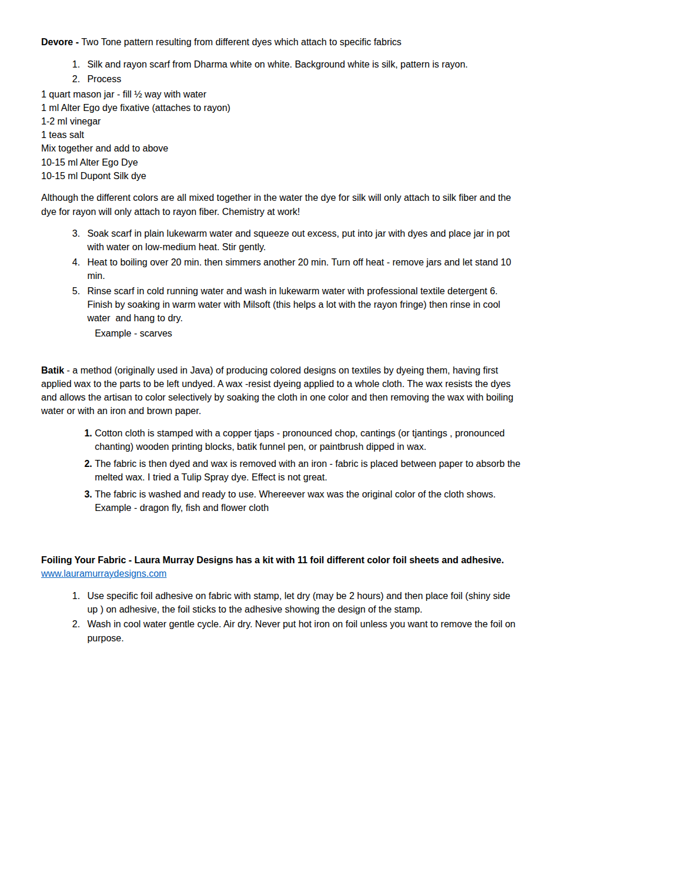Devore - Two Tone pattern resulting from different dyes which attach to specific fabrics
1. Silk and rayon scarf from Dharma white on white. Background white is silk, pattern is rayon.
2. Process
1 quart mason jar - fill ½ way with water
1 ml Alter Ego dye fixative (attaches to rayon)
1-2 ml vinegar
1 teas salt
Mix together and add to above
10-15 ml Alter Ego Dye
10-15 ml Dupont Silk dye
Although the different colors are all mixed together in the water the dye for silk will only attach to silk fiber and the dye for rayon will only attach to rayon fiber. Chemistry at work!
3. Soak scarf in plain lukewarm water and squeeze out excess, put into jar with dyes and place jar in pot with water on low-medium heat. Stir gently.
4. Heat to boiling over 20 min. then simmers another 20 min. Turn off heat - remove jars and let stand 10 min.
5. Rinse scarf in cold running water and wash in lukewarm water with professional textile detergent 6. Finish by soaking in warm water with Milsoft (this helps a lot with the rayon fringe) then rinse in cool water and hang to dry.
Example - scarves
Batik - a method (originally used in Java) of producing colored designs on textiles by dyeing them, having first applied wax to the parts to be left undyed. A wax -resist dyeing applied to a whole cloth. The wax resists the dyes and allows the artisan to color selectively by soaking the cloth in one color and then removing the wax with boiling water or with an iron and brown paper.
Cotton cloth is stamped with a copper tjaps - pronounced chop, cantings (or tjantings , pronounced chanting) wooden printing blocks, batik funnel pen, or paintbrush dipped in wax.
The fabric is then dyed and wax is removed with an iron - fabric is placed between paper to absorb the melted wax. I tried a Tulip Spray dye. Effect is not great.
The fabric is washed and ready to use. Whereever wax was the original color of the cloth shows.
Example - dragon fly, fish and flower cloth
Foiling Your Fabric - Laura Murray Designs has a kit with 11 foil different color foil sheets and adhesive.
www.lauramurraydesigns.com
1. Use specific foil adhesive on fabric with stamp, let dry (may be 2 hours) and then place foil (shiny side up ) on adhesive, the foil sticks to the adhesive showing the design of the stamp.
2. Wash in cool water gentle cycle. Air dry. Never put hot iron on foil unless you want to remove the foil on purpose.